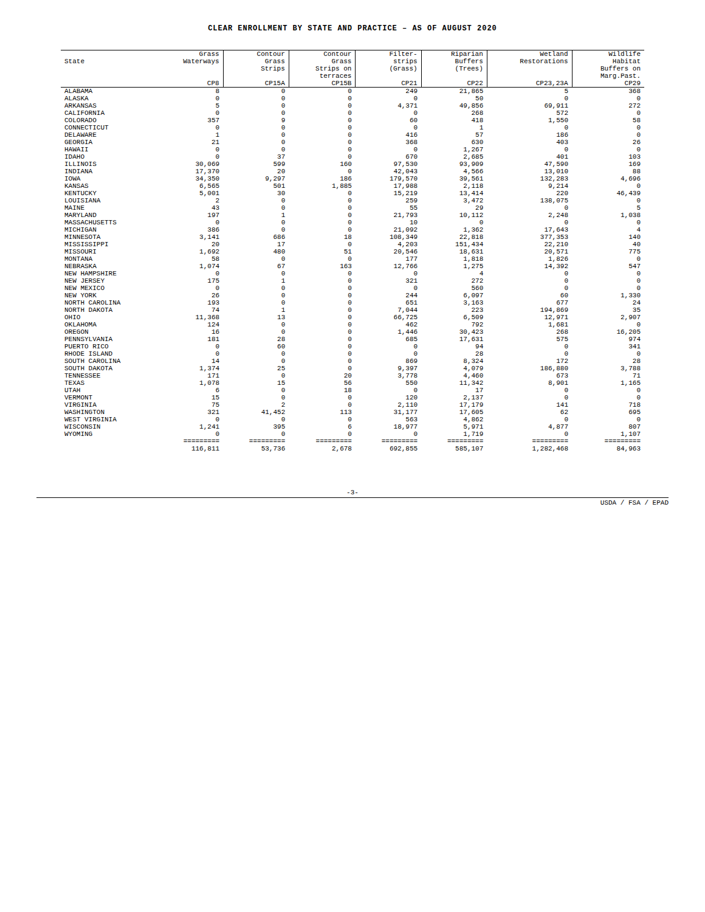CLEAR ENROLLMENT BY STATE AND PRACTICE – AS OF AUGUST 2020
| | Grass | Contour | Contour | Filter- | Riparian | Wetland | Wildlife |
| --- | --- | --- | --- | --- | --- | --- | --- |
| State | Waterways | Grass | Grass | strips | Buffers | Restorations | Habitat |
| | | Strips | Strips on | (Grass) | (Trees) | | Buffers on |
| | | | terraces | | | | Marg.Past. |
| | CP8 | CP15A | CP15B | CP21 | CP22 | CP23,23A | CP29 |
| ALABAMA | 8 | 0 | 0 | 249 | 21,865 | 5 | 368 |
| ALASKA | 0 | 0 | 0 | 0 | 50 | 0 | 0 |
| ARKANSAS | 5 | 0 | 0 | 4,371 | 49,856 | 69,911 | 272 |
| CALIFORNIA | 0 | 0 | 0 | 0 | 268 | 572 | 0 |
| COLORADO | 357 | 9 | 0 | 60 | 418 | 1,550 | 58 |
| CONNECTICUT | 0 | 0 | 0 | 0 | 1 | 0 | 0 |
| DELAWARE | 1 | 0 | 0 | 416 | 57 | 186 | 0 |
| GEORGIA | 21 | 0 | 0 | 368 | 630 | 403 | 26 |
| HAWAII | 0 | 0 | 0 | 0 | 1,267 | 0 | 0 |
| IDAHO | 0 | 37 | 0 | 670 | 2,685 | 401 | 103 |
| ILLINOIS | 30,069 | 599 | 160 | 97,530 | 93,909 | 47,590 | 169 |
| INDIANA | 17,370 | 20 | 0 | 42,043 | 4,566 | 13,010 | 88 |
| IOWA | 34,350 | 9,297 | 186 | 179,570 | 39,561 | 132,283 | 4,696 |
| KANSAS | 6,565 | 501 | 1,885 | 17,988 | 2,118 | 9,214 | 0 |
| KENTUCKY | 5,001 | 30 | 0 | 15,219 | 13,414 | 220 | 46,439 |
| LOUISIANA | 2 | 0 | 0 | 259 | 3,472 | 138,075 | 0 |
| MAINE | 43 | 0 | 0 | 55 | 29 | 0 | 5 |
| MARYLAND | 197 | 1 | 0 | 21,793 | 10,112 | 2,248 | 1,038 |
| MASSACHUSETTS | 0 | 0 | 0 | 10 | 0 | 0 | 0 |
| MICHIGAN | 386 | 0 | 0 | 21,092 | 1,362 | 17,643 | 4 |
| MINNESOTA | 3,141 | 686 | 18 | 108,349 | 22,818 | 377,353 | 140 |
| MISSISSIPPI | 20 | 17 | 0 | 4,203 | 151,434 | 22,210 | 40 |
| MISSOURI | 1,692 | 480 | 51 | 20,546 | 18,631 | 20,571 | 775 |
| MONTANA | 58 | 0 | 0 | 177 | 1,818 | 1,826 | 0 |
| NEBRASKA | 1,074 | 67 | 163 | 12,766 | 1,275 | 14,392 | 547 |
| NEW HAMPSHIRE | 0 | 0 | 0 | 0 | 4 | 0 | 0 |
| NEW JERSEY | 175 | 1 | 0 | 321 | 272 | 0 | 0 |
| NEW MEXICO | 0 | 0 | 0 | 0 | 560 | 0 | 0 |
| NEW YORK | 26 | 0 | 0 | 244 | 6,097 | 60 | 1,330 |
| NORTH CAROLINA | 193 | 0 | 0 | 651 | 3,163 | 677 | 24 |
| NORTH DAKOTA | 74 | 1 | 0 | 7,044 | 223 | 194,869 | 35 |
| OHIO | 11,368 | 13 | 0 | 66,725 | 6,509 | 12,971 | 2,907 |
| OKLAHOMA | 124 | 0 | 0 | 462 | 792 | 1,681 | 0 |
| OREGON | 16 | 0 | 0 | 1,446 | 30,423 | 268 | 16,205 |
| PENNSYLVANIA | 181 | 28 | 0 | 685 | 17,631 | 575 | 974 |
| PUERTO RICO | 0 | 60 | 0 | 0 | 94 | 0 | 341 |
| RHODE ISLAND | 0 | 0 | 0 | 0 | 28 | 0 | 0 |
| SOUTH CAROLINA | 14 | 0 | 0 | 869 | 8,324 | 172 | 28 |
| SOUTH DAKOTA | 1,374 | 25 | 0 | 9,397 | 4,079 | 186,880 | 3,788 |
| TENNESSEE | 171 | 0 | 20 | 3,778 | 4,460 | 673 | 71 |
| TEXAS | 1,078 | 15 | 56 | 550 | 11,342 | 8,901 | 1,165 |
| UTAH | 6 | 0 | 18 | 0 | 17 | 0 | 0 |
| VERMONT | 15 | 0 | 0 | 120 | 2,137 | 0 | 0 |
| VIRGINIA | 75 | 2 | 0 | 2,110 | 17,179 | 141 | 718 |
| WASHINGTON | 321 | 41,452 | 113 | 31,177 | 17,605 | 62 | 695 |
| WEST VIRGINIA | 0 | 0 | 0 | 563 | 4,862 | 0 | 0 |
| WISCONSIN | 1,241 | 395 | 6 | 18,977 | 5,971 | 4,877 | 807 |
| WYOMING | 0 | 0 | 0 | 0 | 1,719 | 0 | 1,107 |
| | ========= | ========= | ========= | ========= | ========= | ========= | ========= |
| | 116,811 | 53,736 | 2,678 | 692,855 | 585,107 | 1,282,468 | 84,963 |
-3-
USDA / FSA / EPAD